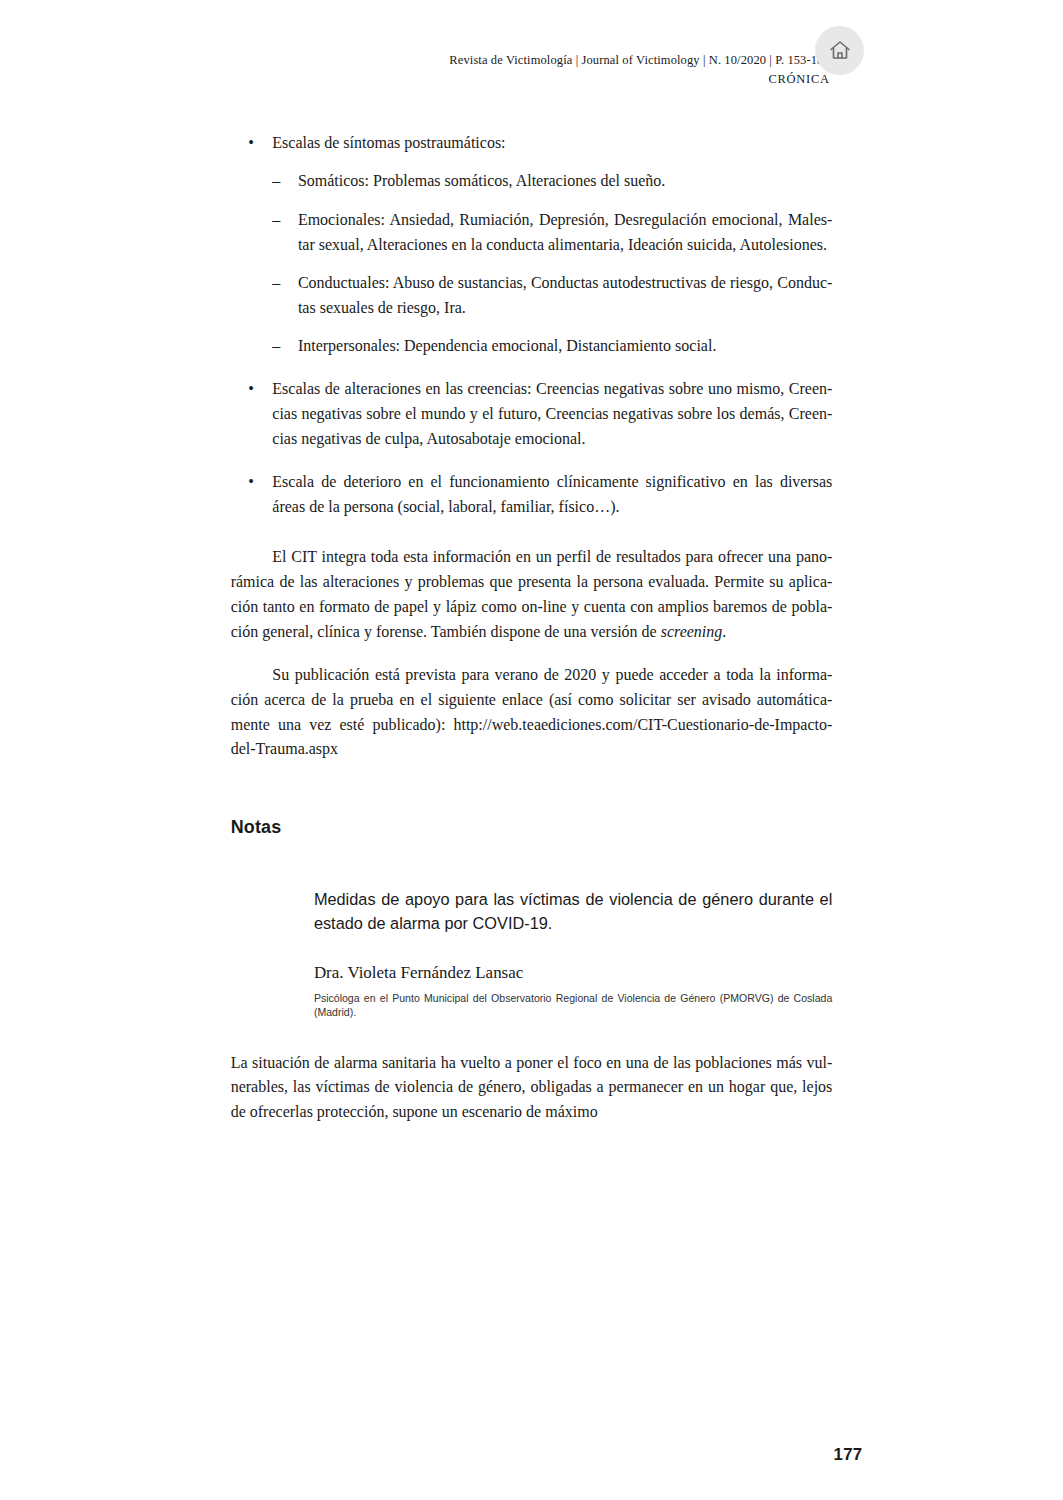Revista de Victimología | Journal of Victimology | N. 10/2020 | P. 153-186 CRÓNICA
Escalas de síntomas postraumáticos:
Somáticos: Problemas somáticos, Alteraciones del sueño.
Emocionales: Ansiedad, Rumiación, Depresión, Desregulación emocional, Malestar sexual, Alteraciones en la conducta alimentaria, Ideación suicida, Autolesiones.
Conductuales: Abuso de sustancias, Conductas autodestructivas de riesgo, Conductas sexuales de riesgo, Ira.
Interpersonales: Dependencia emocional, Distanciamiento social.
Escalas de alteraciones en las creencias: Creencias negativas sobre uno mismo, Creencias negativas sobre el mundo y el futuro, Creencias negativas sobre los demás, Creencias negativas de culpa, Autosabotaje emocional.
Escala de deterioro en el funcionamiento clínicamente significativo en las diversas áreas de la persona (social, laboral, familiar, físico…).
El CIT integra toda esta información en un perfil de resultados para ofrecer una panorámica de las alteraciones y problemas que presenta la persona evaluada. Permite su aplicación tanto en formato de papel y lápiz como on-line y cuenta con amplios baremos de población general, clínica y forense. También dispone de una versión de screening.
Su publicación está prevista para verano de 2020 y puede acceder a toda la información acerca de la prueba en el siguiente enlace (así como solicitar ser avisado automáticamente una vez esté publicado): http://web.teaediciones.com/CIT-Cuestionario-de-Impacto-del-Trauma.aspx
Notas
Medidas de apoyo para las víctimas de violencia de género durante el estado de alarma por COVID-19.
Dra. Violeta Fernández Lansac
Psicóloga en el Punto Municipal del Observatorio Regional de Violencia de Género (PMORVG) de Coslada (Madrid).
La situación de alarma sanitaria ha vuelto a poner el foco en una de las poblaciones más vulnerables, las víctimas de violencia de género, obligadas a permanecer en un hogar que, lejos de ofrecerlas protección, supone un escenario de máximo
177